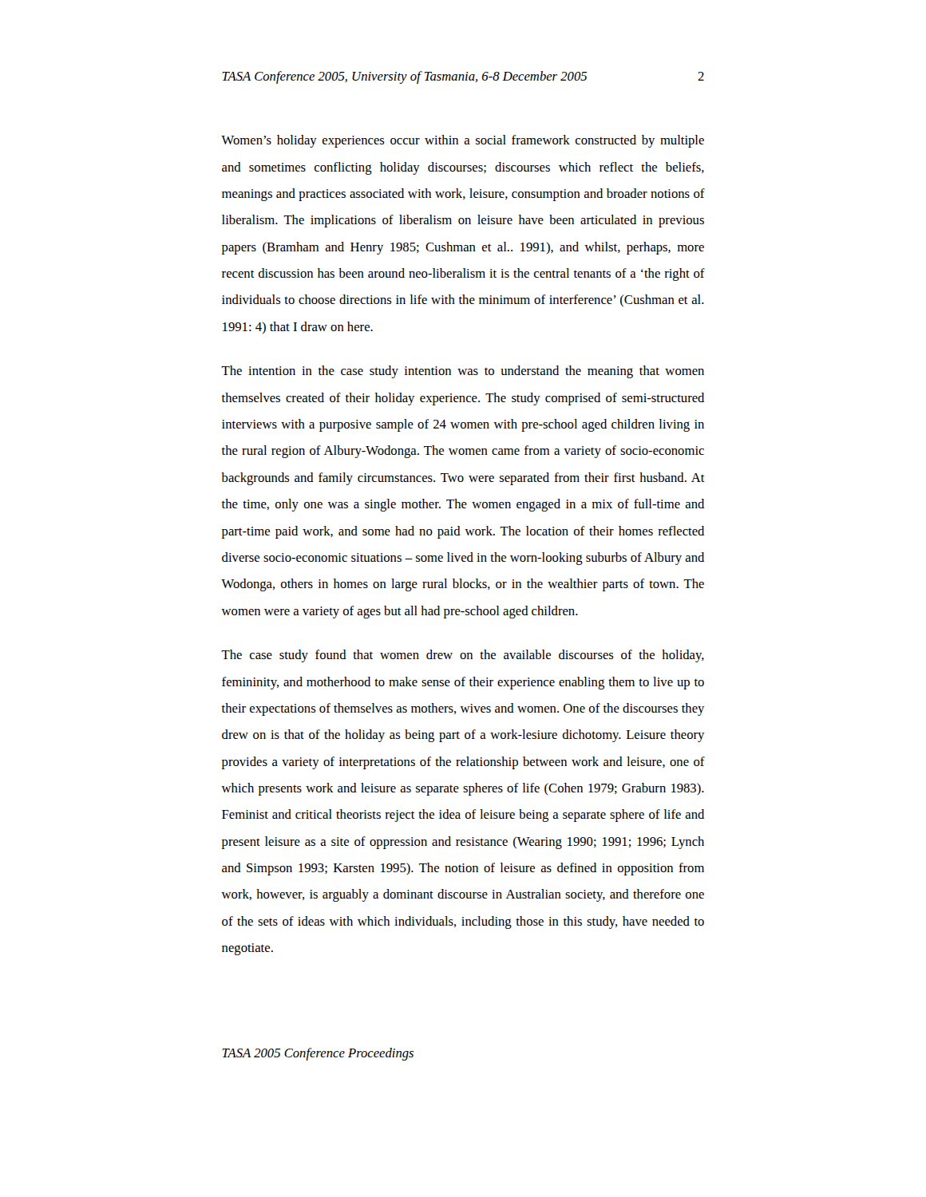TASA Conference 2005, University of Tasmania, 6-8 December 2005 2
Women’s holiday experiences occur within a social framework constructed by multiple and sometimes conflicting holiday discourses; discourses which reflect the beliefs, meanings and practices associated with work, leisure, consumption and broader notions of liberalism. The implications of liberalism on leisure have been articulated in previous papers (Bramham and Henry 1985; Cushman et al.. 1991), and whilst, perhaps, more recent discussion has been around neo-liberalism it is the central tenants of a ‘the right of individuals to choose directions in life with the minimum of interference’ (Cushman et al. 1991: 4) that I draw on here.
The intention in the case study intention was to understand the meaning that women themselves created of their holiday experience. The study comprised of semi-structured interviews with a purposive sample of 24 women with pre-school aged children living in the rural region of Albury-Wodonga. The women came from a variety of socio-economic backgrounds and family circumstances. Two were separated from their first husband. At the time, only one was a single mother. The women engaged in a mix of full-time and part-time paid work, and some had no paid work. The location of their homes reflected diverse socio-economic situations – some lived in the worn-looking suburbs of Albury and Wodonga, others in homes on large rural blocks, or in the wealthier parts of town. The women were a variety of ages but all had pre-school aged children.
The case study found that women drew on the available discourses of the holiday, femininity, and motherhood to make sense of their experience enabling them to live up to their expectations of themselves as mothers, wives and women. One of the discourses they drew on is that of the holiday as being part of a work-lesiure dichotomy. Leisure theory provides a variety of interpretations of the relationship between work and leisure, one of which presents work and leisure as separate spheres of life (Cohen 1979; Graburn 1983). Feminist and critical theorists reject the idea of leisure being a separate sphere of life and present leisure as a site of oppression and resistance (Wearing 1990; 1991; 1996; Lynch and Simpson 1993; Karsten 1995). The notion of leisure as defined in opposition from work, however, is arguably a dominant discourse in Australian society, and therefore one of the sets of ideas with which individuals, including those in this study, have needed to negotiate.
TASA 2005 Conference Proceedings